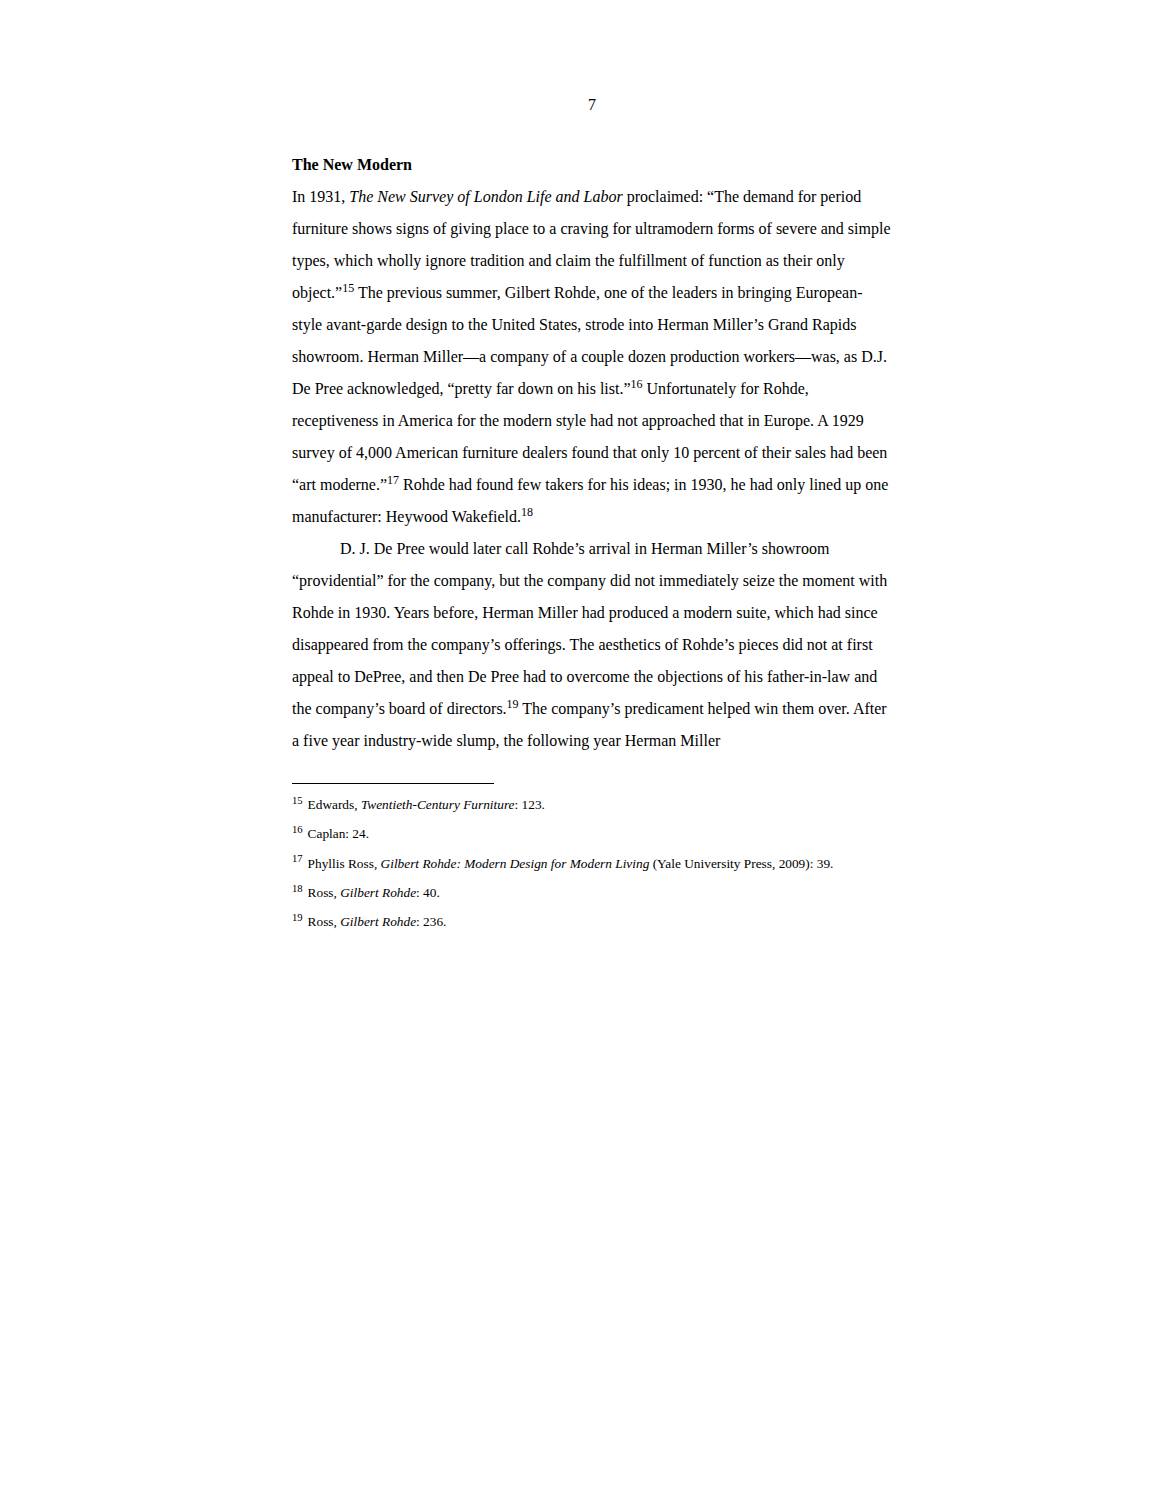7
The New Modern
In 1931, The New Survey of London Life and Labor proclaimed: “The demand for period furniture shows signs of giving place to a craving for ultramodern forms of severe and simple types, which wholly ignore tradition and claim the fulfillment of function as their only object.”15 The previous summer, Gilbert Rohde, one of the leaders in bringing European-style avant-garde design to the United States, strode into Herman Miller’s Grand Rapids showroom. Herman Miller—a company of a couple dozen production workers—was, as D.J. De Pree acknowledged, “pretty far down on his list.”16 Unfortunately for Rohde, receptiveness in America for the modern style had not approached that in Europe. A 1929 survey of 4,000 American furniture dealers found that only 10 percent of their sales had been “art moderne.”17 Rohde had found few takers for his ideas; in 1930, he had only lined up one manufacturer: Heywood Wakefield.18
D. J. De Pree would later call Rohde’s arrival in Herman Miller’s showroom “providential” for the company, but the company did not immediately seize the moment with Rohde in 1930. Years before, Herman Miller had produced a modern suite, which had since disappeared from the company’s offerings. The aesthetics of Rohde’s pieces did not at first appeal to DePree, and then De Pree had to overcome the objections of his father-in-law and the company’s board of directors.19 The company’s predicament helped win them over. After a five year industry-wide slump, the following year Herman Miller
15 Edwards, Twentieth-Century Furniture: 123.
16 Caplan: 24.
17 Phyllis Ross, Gilbert Rohde: Modern Design for Modern Living (Yale University Press, 2009): 39.
18 Ross, Gilbert Rohde: 40.
19 Ross, Gilbert Rohde: 236.